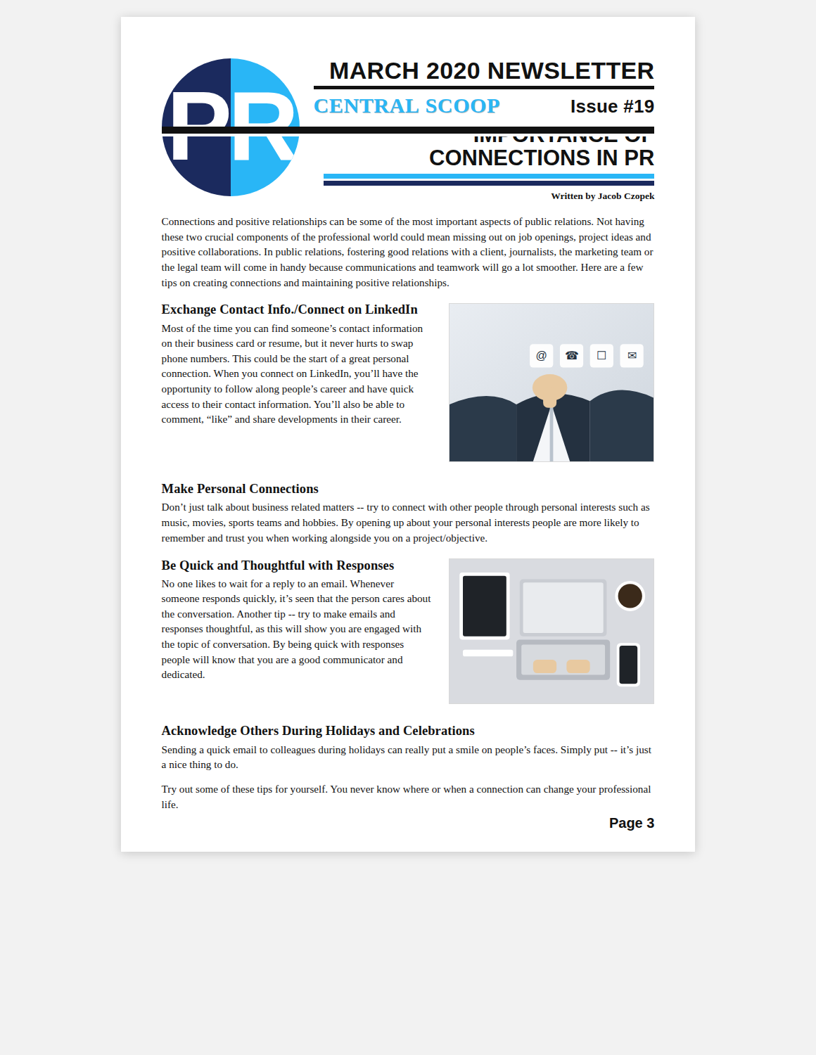PR
March 2020 Newsletter
Central Scoop
Issue #19
Importance of Connections in PR
Written by Jacob Czopek
Connections and positive relationships can be some of the most important aspects of public relations. Not having these two crucial components of the professional world could mean missing out on job openings, project ideas and positive collaborations. In public relations, fostering good relations with a client, journalists, the marketing team or the legal team will come in handy because communications and teamwork will go a lot smoother. Here are a few tips on creating connections and maintaining positive relationships.
Exchange Contact Info./Connect on LinkedIn
Most of the time you can find someone’s contact information on their business card or resume, but it never hurts to swap phone numbers. This could be the start of a great personal connection. When you connect on LinkedIn, you’ll have the opportunity to follow along people’s career and have quick access to their contact information. You’ll also be able to comment, “like” and share developments in their career.
Make Personal Connections
Don’t just talk about business related matters -- try to connect with other people through personal interests such as music, movies, sports teams and hobbies. By opening up about your personal interests people are more likely to remember and trust you when working alongside you on a project/objective.
Be Quick and Thoughtful with Responses
No one likes to wait for a reply to an email. Whenever someone responds quickly, it’s seen that the person cares about the conversation. Another tip -- try to make emails and responses thoughtful, as this will show you are engaged with the topic of conversation. By being quick with responses people will know that you are a good communicator and dedicated.
Acknowledge Others During Holidays and Celebrations
Sending a quick email to colleagues during holidays can really put a smile on people’s faces. Simply put -- it’s just a nice thing to do.
Try out some of these tips for yourself. You never know where or when a connection can change your professional life.
Page 3